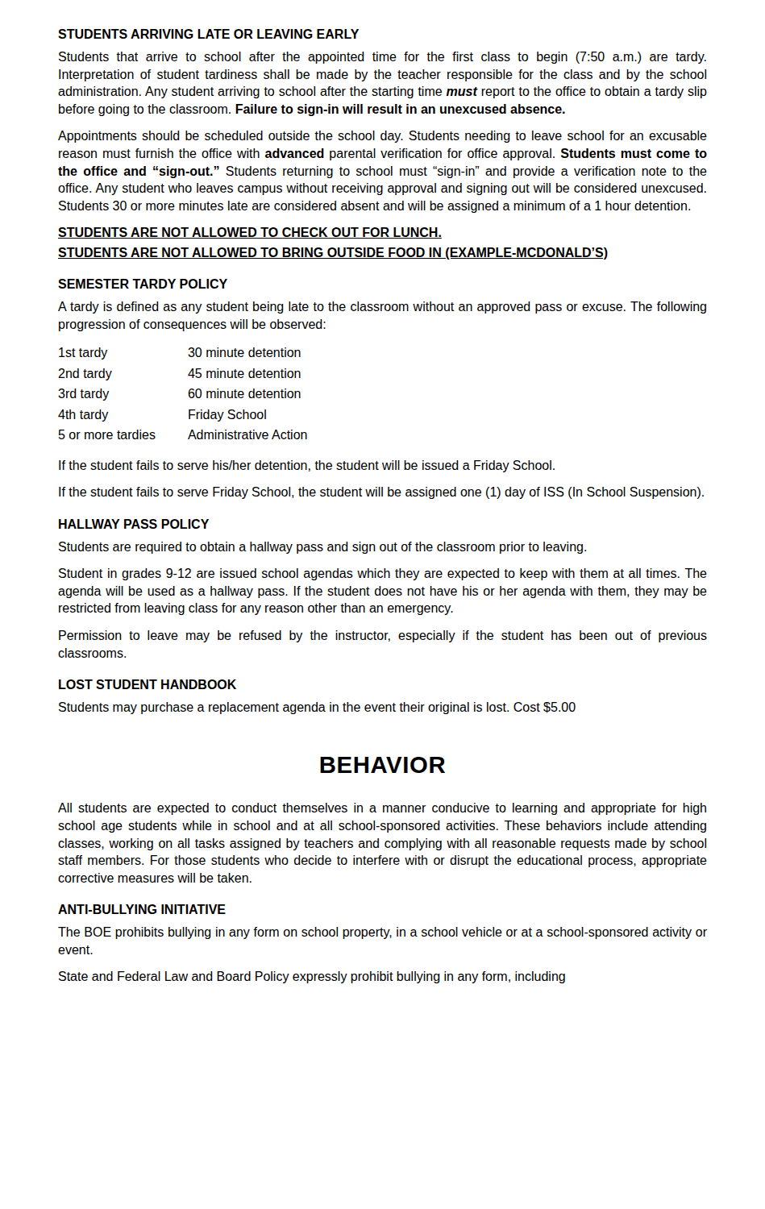Students Arriving Late or Leaving Early
Students that arrive to school after the appointed time for the first class to begin (7:50 a.m.) are tardy. Interpretation of student tardiness shall be made by the teacher responsible for the class and by the school administration. Any student arriving to school after the starting time must report to the office to obtain a tardy slip before going to the classroom. Failure to sign-in will result in an unexcused absence.
Appointments should be scheduled outside the school day. Students needing to leave school for an excusable reason must furnish the office with advanced parental verification for office approval. Students must come to the office and “sign-out.” Students returning to school must “sign-in” and provide a verification note to the office. Any student who leaves campus without receiving approval and signing out will be considered unexcused. Students 30 or more minutes late are considered absent and will be assigned a minimum of a 1 hour detention.
STUDENTS ARE NOT ALLOWED TO CHECK OUT FOR LUNCH.
STUDENTS ARE NOT ALLOWED TO BRING OUTSIDE FOOD IN (EXAMPLE-MCDONALD’S)
Semester Tardy Policy
A tardy is defined as any student being late to the classroom without an approved pass or excuse. The following progression of consequences will be observed:
| 1st tardy | 30 minute detention |
| 2nd tardy | 45 minute detention |
| 3rd tardy | 60 minute detention |
| 4th tardy | Friday School |
| 5 or more tardies | Administrative Action |
If the student fails to serve his/her detention, the student will be issued a Friday School.
If the student fails to serve Friday School, the student will be assigned one (1) day of ISS (In School Suspension).
Hallway Pass Policy
Students are required to obtain a hallway pass and sign out of the classroom prior to leaving.
Student in grades 9-12 are issued school agendas which they are expected to keep with them at all times. The agenda will be used as a hallway pass. If the student does not have his or her agenda with them, they may be restricted from leaving class for any reason other than an emergency.
Permission to leave may be refused by the instructor, especially if the student has been out of previous classrooms.
Lost Student Handbook
Students may purchase a replacement agenda in the event their original is lost. Cost $5.00
BEHAVIOR
All students are expected to conduct themselves in a manner conducive to learning and appropriate for high school age students while in school and at all school-sponsored activities. These behaviors include attending classes, working on all tasks assigned by teachers and complying with all reasonable requests made by school staff members. For those students who decide to interfere with or disrupt the educational process, appropriate corrective measures will be taken.
Anti-Bullying Initiative
The BOE prohibits bullying in any form on school property, in a school vehicle or at a school-sponsored activity or event.
State and Federal Law and Board Policy expressly prohibit bullying in any form, including